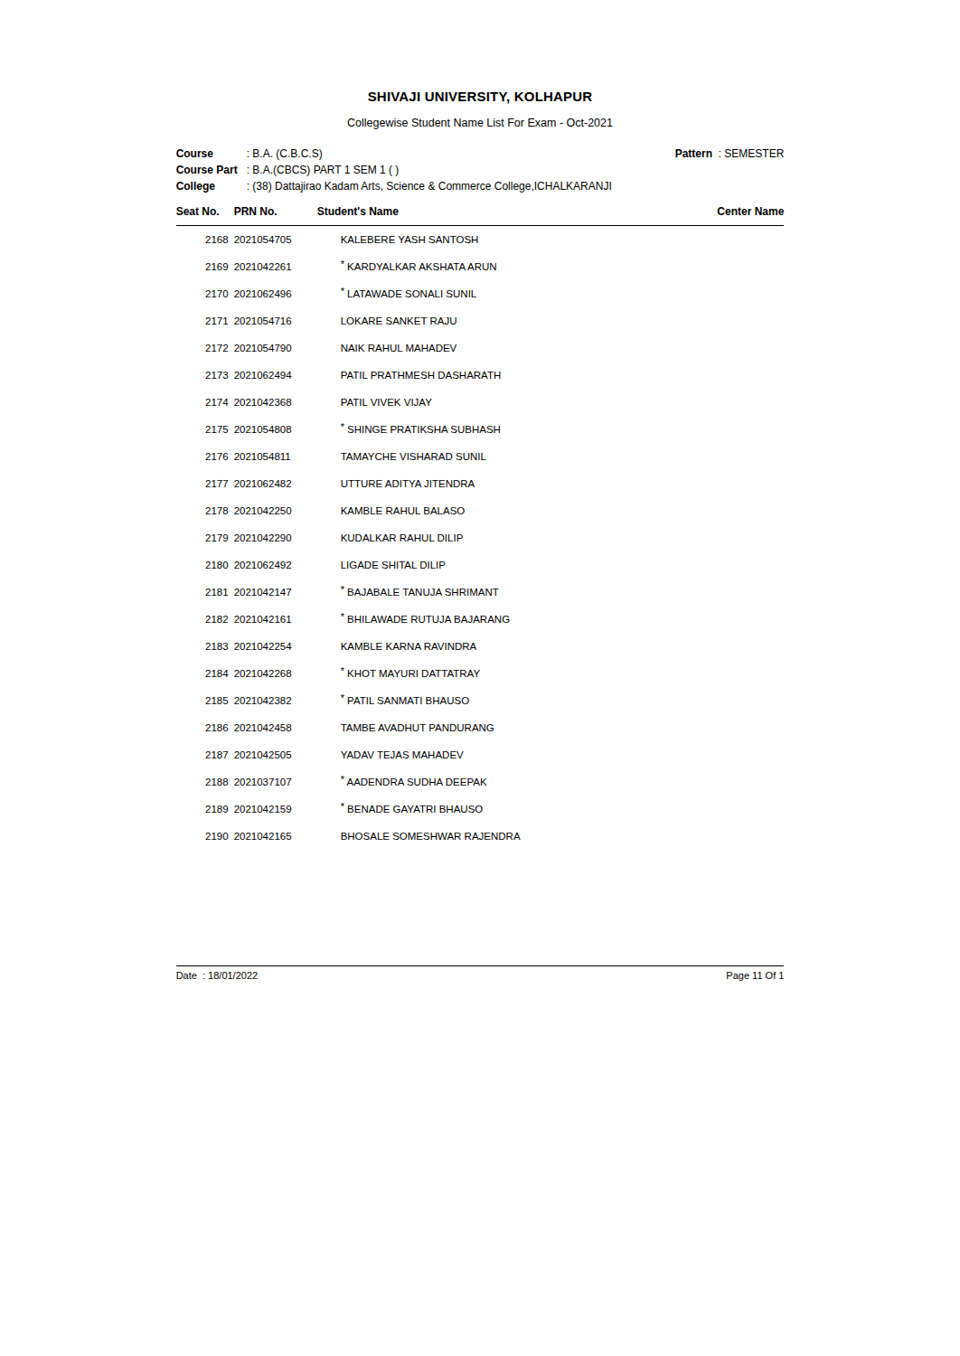SHIVAJI UNIVERSITY, KOLHAPUR
Collegewise Student Name List For Exam - Oct-2021
| Course | : B.A. (C.B.C.S) | Pattern : SEMESTER |
| Course Part | : B.A.(CBCS) PART 1 SEM 1 ( ) |
| College | : (38) Dattajirao Kadam Arts, Science & Commerce College,ICHALKARANJI |
| Seat No. | PRN No. | Student's Name | Center Name |
| --- | --- | --- | --- |
| 2168 | 2021054705 | KALEBERE YASH SANTOSH | |
| 2169 | 2021042261 | * KARDYALKAR AKSHATA ARUN | |
| 2170 | 2021062496 | * LATAWADE SONALI SUNIL | |
| 2171 | 2021054716 | LOKARE SANKET RAJU | |
| 2172 | 2021054790 | NAIK RAHUL MAHADEV | |
| 2173 | 2021062494 | PATIL PRATHMESH DASHARATH | |
| 2174 | 2021042368 | PATIL VIVEK VIJAY | |
| 2175 | 2021054808 | * SHINGE PRATIKSHA SUBHASH | |
| 2176 | 2021054811 | TAMAYCHE VISHARAD SUNIL | |
| 2177 | 2021062482 | UTTURE ADITYA JITENDRA | |
| 2178 | 2021042250 | KAMBLE RAHUL BALASO | |
| 2179 | 2021042290 | KUDALKAR RAHUL DILIP | |
| 2180 | 2021062492 | LIGADE SHITAL DILIP | |
| 2181 | 2021042147 | * BAJABALE TANUJA SHRIMANT | |
| 2182 | 2021042161 | * BHILAWADE RUTUJA BAJARANG | |
| 2183 | 2021042254 | KAMBLE KARNA RAVINDRA | |
| 2184 | 2021042268 | * KHOT MAYURI DATTATRAY | |
| 2185 | 2021042382 | * PATIL SANMATI BHAUSO | |
| 2186 | 2021042458 | TAMBE AVADHUT PANDURANG | |
| 2187 | 2021042505 | YADAV TEJAS MAHADEV | |
| 2188 | 2021037107 | * AADENDRA SUDHA DEEPAK | |
| 2189 | 2021042159 | * BENADE GAYATRI BHAUSO | |
| 2190 | 2021042165 | BHOSALE SOMESHWAR RAJENDRA | |
Date : 18/01/2022 Page 11 Of 1